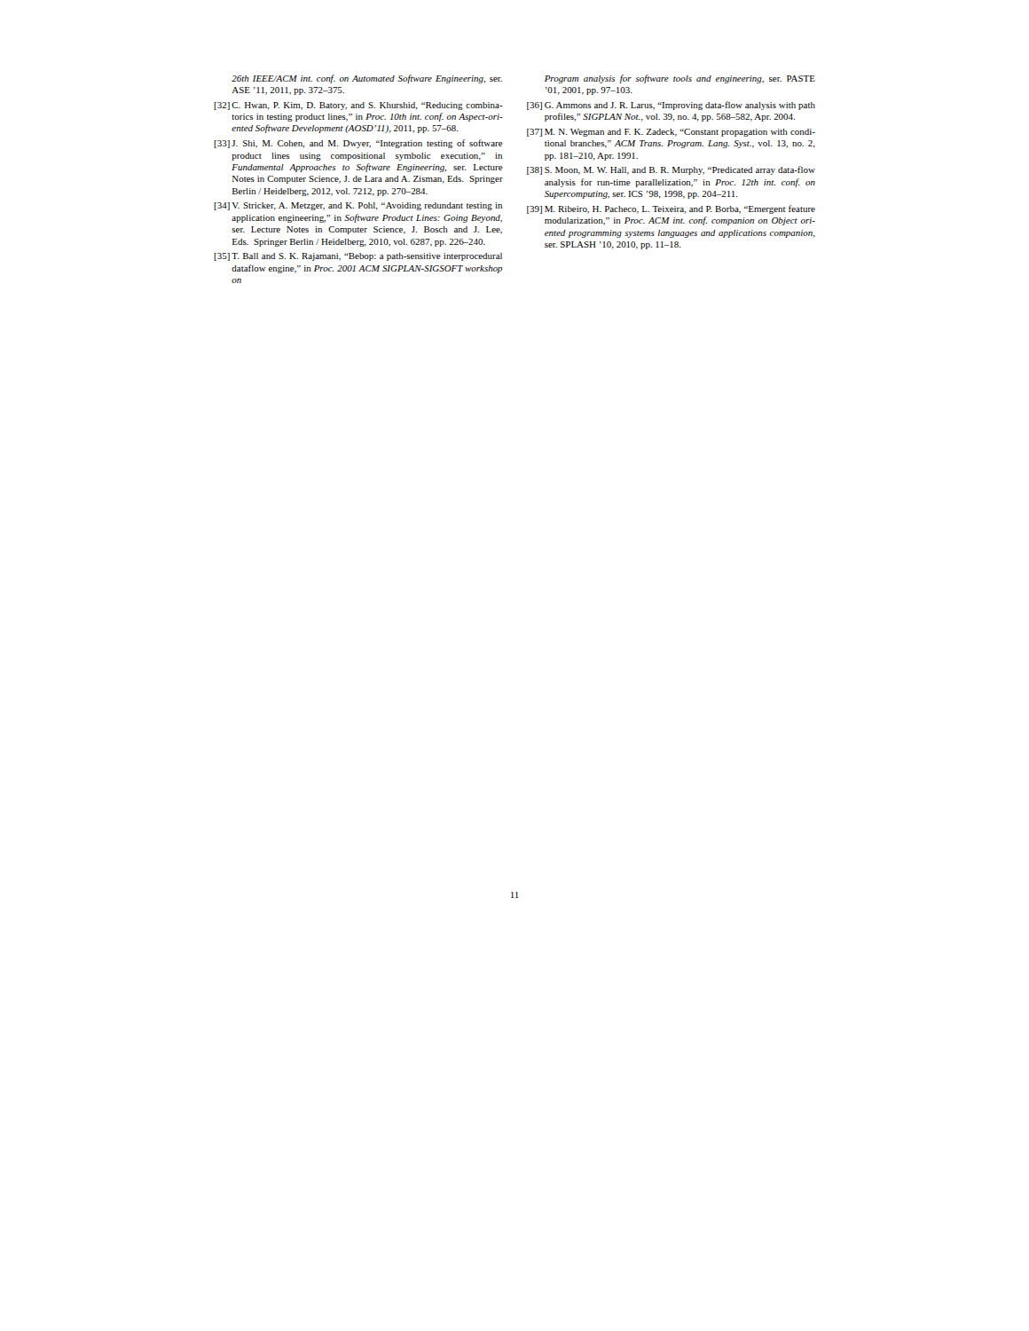26th IEEE/ACM int. conf. on Automated Software Engineering, ser. ASE ’11, 2011, pp. 372–375.
[32] C. Hwan, P. Kim, D. Batory, and S. Khurshid, “Reducing combinatorics in testing product lines,” in Proc. 10th int. conf. on Aspect-oriented Software Development (AOSD’11), 2011, pp. 57–68.
[33] J. Shi, M. Cohen, and M. Dwyer, “Integration testing of software product lines using compositional symbolic execution,” in Fundamental Approaches to Software Engineering, ser. Lecture Notes in Computer Science, J. de Lara and A. Zisman, Eds. Springer Berlin / Heidelberg, 2012, vol. 7212, pp. 270–284.
[34] V. Stricker, A. Metzger, and K. Pohl, “Avoiding redundant testing in application engineering,” in Software Product Lines: Going Beyond, ser. Lecture Notes in Computer Science, J. Bosch and J. Lee, Eds. Springer Berlin / Heidelberg, 2010, vol. 6287, pp. 226–240.
[35] T. Ball and S. K. Rajamani, “Bebop: a path-sensitive interprocedural dataflow engine,” in Proc. 2001 ACM SIGPLAN-SIGSOFT workshop on
Program analysis for software tools and engineering, ser. PASTE ’01, 2001, pp. 97–103.
[36] G. Ammons and J. R. Larus, “Improving data-flow analysis with path profiles,” SIGPLAN Not., vol. 39, no. 4, pp. 568–582, Apr. 2004.
[37] M. N. Wegman and F. K. Zadeck, “Constant propagation with conditional branches,” ACM Trans. Program. Lang. Syst., vol. 13, no. 2, pp. 181–210, Apr. 1991.
[38] S. Moon, M. W. Hall, and B. R. Murphy, “Predicated array data-flow analysis for run-time parallelization,” in Proc. 12th int. conf. on Supercomputing, ser. ICS ’98, 1998, pp. 204–211.
[39] M. Ribeiro, H. Pacheco, L. Teixeira, and P. Borba, “Emergent feature modularization,” in Proc. ACM int. conf. companion on Object oriented programming systems languages and applications companion, ser. SPLASH ’10, 2010, pp. 11–18.
11